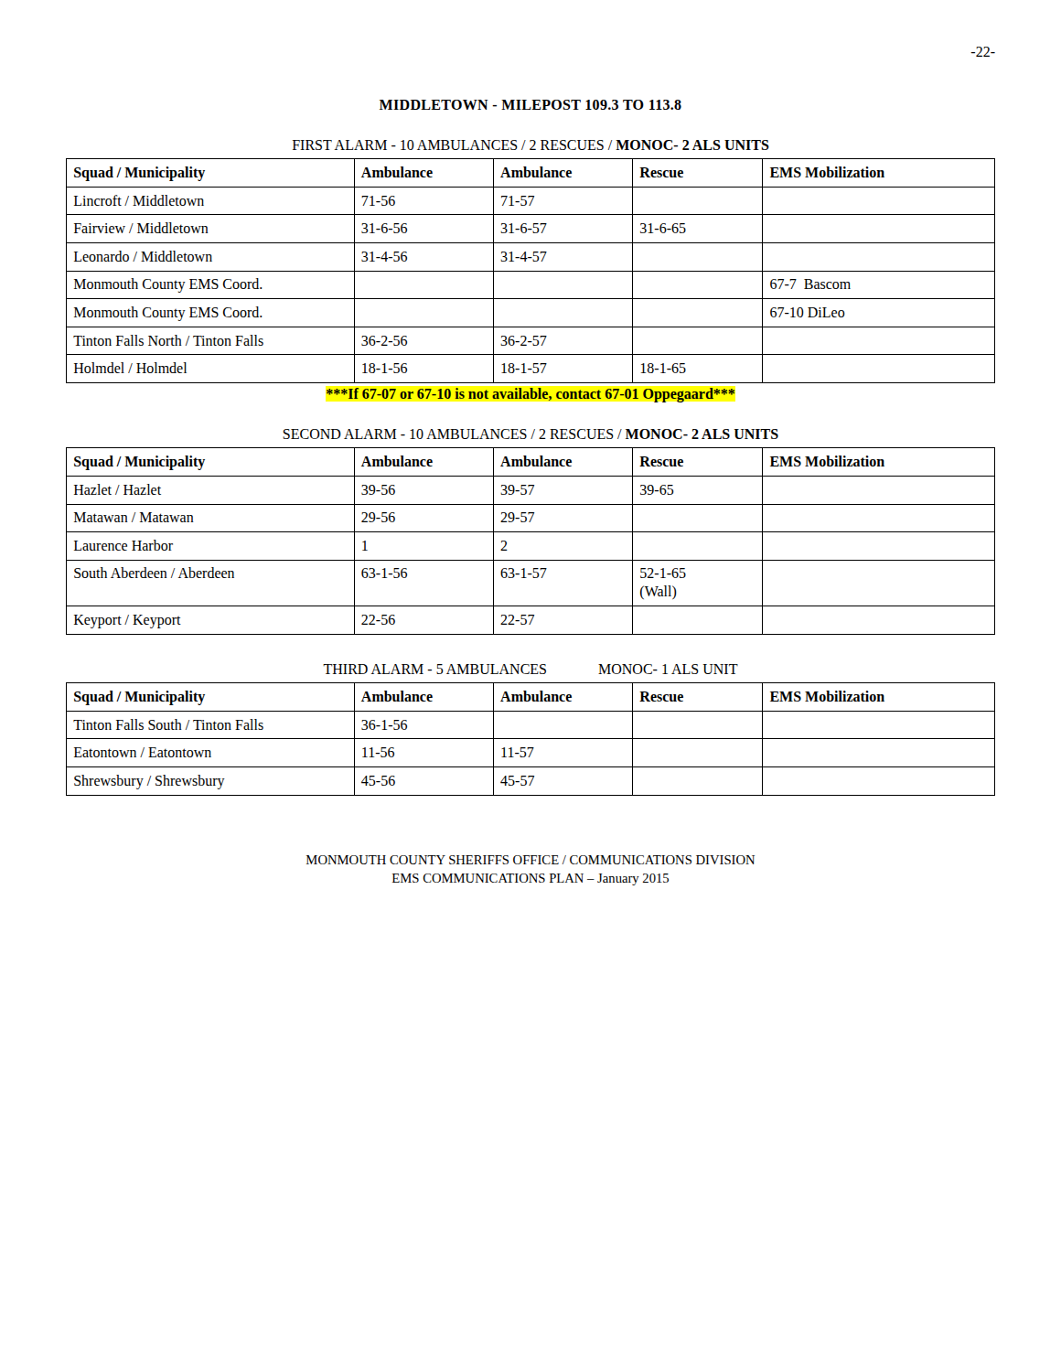-22-
MIDDLETOWN - MILEPOST 109.3 TO 113.8
FIRST ALARM - 10 AMBULANCES / 2 RESCUES / MONOC- 2 ALS UNITS
| Squad / Municipality | Ambulance | Ambulance | Rescue | EMS Mobilization |
| --- | --- | --- | --- | --- |
| Lincroft / Middletown | 71-56 | 71-57 | | |
| Fairview / Middletown | 31-6-56 | 31-6-57 | 31-6-65 | |
| Leonardo / Middletown | 31-4-56 | 31-4-57 | | |
| Monmouth County EMS Coord. | | | | 67-7 Bascom |
| Monmouth County EMS Coord. | | | | 67-10 DiLeo |
| Tinton Falls North / Tinton Falls | 36-2-56 | 36-2-57 | | |
| Holmdel / Holmdel | 18-1-56 | 18-1-57 | 18-1-65 | |
***If 67-07 or 67-10 is not available, contact 67-01 Oppegaard***
SECOND ALARM - 10 AMBULANCES / 2 RESCUES / MONOC- 2 ALS UNITS
| Squad / Municipality | Ambulance | Ambulance | Rescue | EMS Mobilization |
| --- | --- | --- | --- | --- |
| Hazlet / Hazlet | 39-56 | 39-57 | 39-65 | |
| Matawan / Matawan | 29-56 | 29-57 | | |
| Laurence Harbor | 1 | 2 | | |
| South Aberdeen / Aberdeen | 63-1-56 | 63-1-57 | 52-1-65 (Wall) | |
| Keyport / Keyport | 22-56 | 22-57 | | |
THIRD ALARM - 5 AMBULANCES MONOC- 1 ALS UNIT
| Squad / Municipality | Ambulance | Ambulance | Rescue | EMS Mobilization |
| --- | --- | --- | --- | --- |
| Tinton Falls South / Tinton Falls | 36-1-56 | | | |
| Eatontown / Eatontown | 11-56 | 11-57 | | |
| Shrewsbury / Shrewsbury | 45-56 | 45-57 | | |
MONMOUTH COUNTY SHERIFFS OFFICE / COMMUNICATIONS DIVISION
EMS COMMUNICATIONS PLAN – January 2015